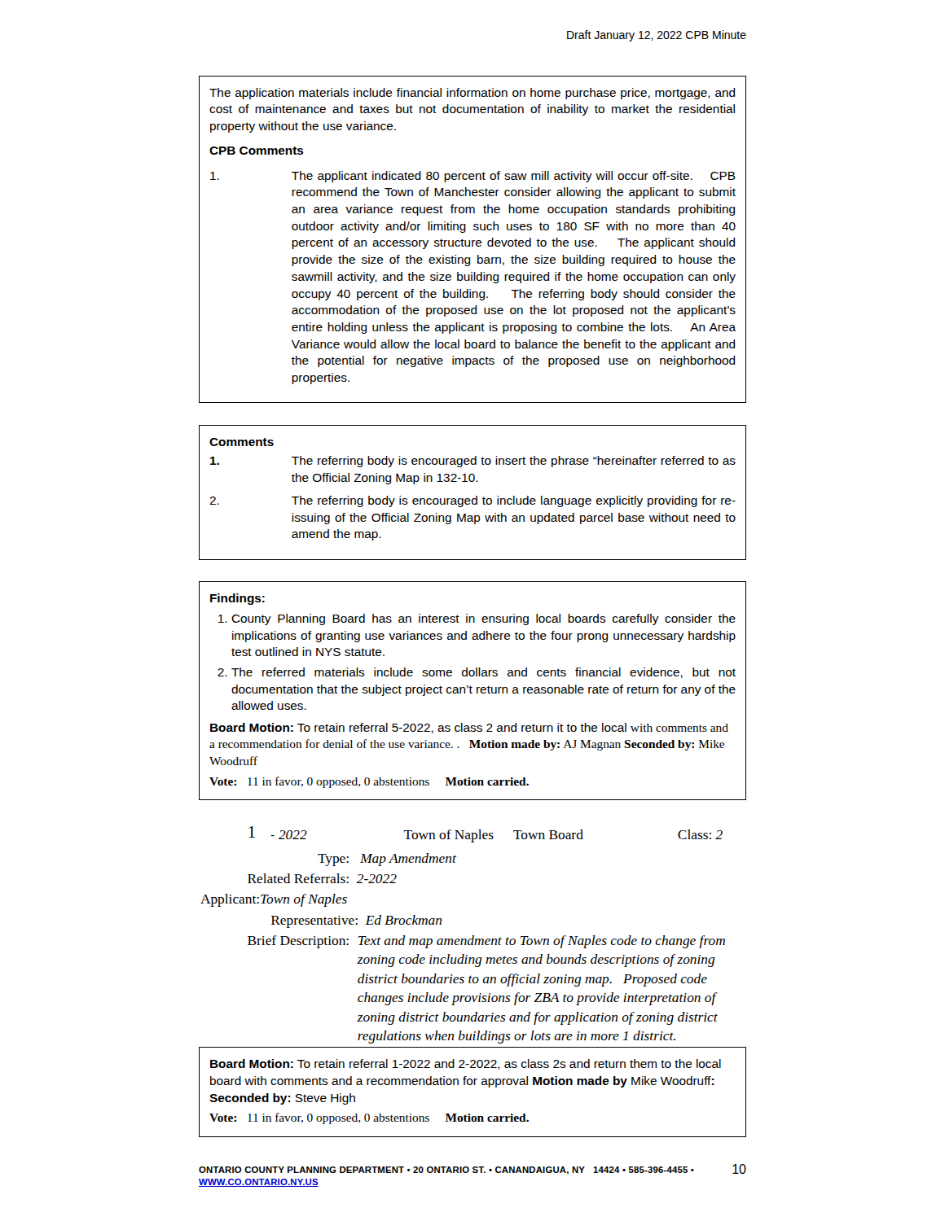Draft January 12, 2022 CPB Minute
The application materials include financial information on home purchase price, mortgage, and cost of maintenance and taxes but not documentation of inability to market the residential property without the use variance.
CPB Comments
1. The applicant indicated 80 percent of saw mill activity will occur off-site. CPB recommend the Town of Manchester consider allowing the applicant to submit an area variance request from the home occupation standards prohibiting outdoor activity and/or limiting such uses to 180 SF with no more than 40 percent of an accessory structure devoted to the use. The applicant should provide the size of the existing barn, the size building required to house the sawmill activity, and the size building required if the home occupation can only occupy 40 percent of the building. The referring body should consider the accommodation of the proposed use on the lot proposed not the applicant’s entire holding unless the applicant is proposing to combine the lots. An Area Variance would allow the local board to balance the benefit to the applicant and the potential for negative impacts of the proposed use on neighborhood properties.
Comments
1. The referring body is encouraged to insert the phrase “hereinafter referred to as the Official Zoning Map in 132-10.
2. The referring body is encouraged to include language explicitly providing for re-issuing of the Official Zoning Map with an updated parcel base without need to amend the map.
Findings:
County Planning Board has an interest in ensuring local boards carefully consider the implications of granting use variances and adhere to the four prong unnecessary hardship test outlined in NYS statute.
The referred materials include some dollars and cents financial evidence, but not documentation that the subject project can’t return a reasonable rate of return for any of the allowed uses.
Board Motion: To retain referral 5-2022, as class 2 and return it to the local with comments and a recommendation for denial of the use variance. . Motion made by: AJ Magnan Seconded by: Mike Woodruff
Vote: 11 in favor, 0 opposed, 0 abstentions Motion carried.
1 - 2022 Town of Naples Town Board Class: 2
Type: Map Amendment
Related Referrals: 2-2022
Applicant: Town of Naples
Representative: Ed Brockman
Brief Description: Text and map amendment to Town of Naples code to change from zoning code including metes and bounds descriptions of zoning district boundaries to an official zoning map. Proposed code changes include provisions for ZBA to provide interpretation of zoning district boundaries and for application of zoning district regulations when buildings or lots are in more 1 district.
Board Motion: To retain referral 1-2022 and 2-2022, as class 2s and return them to the local board with comments and a recommendation for approval Motion made by Mike Woodruff: Seconded by: Steve High
Vote: 11 in favor, 0 opposed, 0 abstentions Motion carried.
10 Ontario County Planning Department • 20 Ontario St. • Canandaigua, NY 14424 • 585-396-4455 • www.co.ontario.ny.us